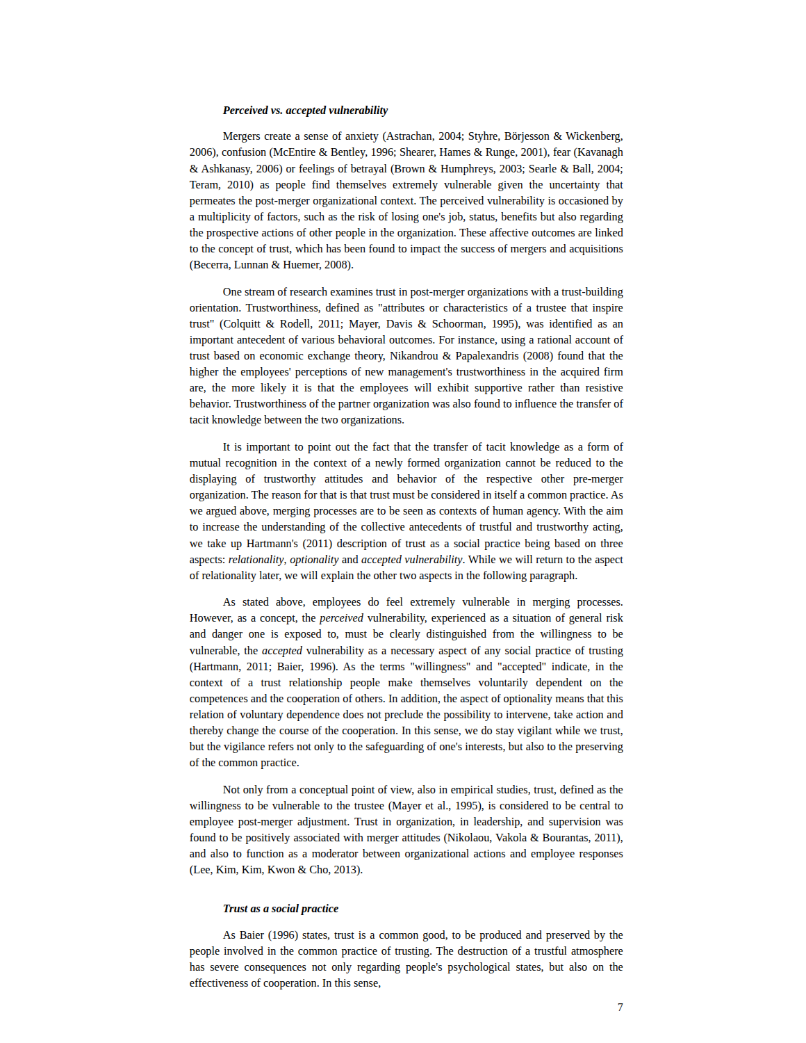Perceived vs. accepted vulnerability
Mergers create a sense of anxiety (Astrachan, 2004; Styhre, Börjesson & Wickenberg, 2006), confusion (McEntire & Bentley, 1996; Shearer, Hames & Runge, 2001), fear (Kavanagh & Ashkanasy, 2006) or feelings of betrayal (Brown & Humphreys, 2003; Searle & Ball, 2004; Teram, 2010) as people find themselves extremely vulnerable given the uncertainty that permeates the post-merger organizational context. The perceived vulnerability is occasioned by a multiplicity of factors, such as the risk of losing one's job, status, benefits but also regarding the prospective actions of other people in the organization. These affective outcomes are linked to the concept of trust, which has been found to impact the success of mergers and acquisitions (Becerra, Lunnan & Huemer, 2008).
One stream of research examines trust in post-merger organizations with a trust-building orientation. Trustworthiness, defined as "attributes or characteristics of a trustee that inspire trust" (Colquitt & Rodell, 2011; Mayer, Davis & Schoorman, 1995), was identified as an important antecedent of various behavioral outcomes. For instance, using a rational account of trust based on economic exchange theory, Nikandrou & Papalexandris (2008) found that the higher the employees' perceptions of new management's trustworthiness in the acquired firm are, the more likely it is that the employees will exhibit supportive rather than resistive behavior. Trustworthiness of the partner organization was also found to influence the transfer of tacit knowledge between the two organizations.
It is important to point out the fact that the transfer of tacit knowledge as a form of mutual recognition in the context of a newly formed organization cannot be reduced to the displaying of trustworthy attitudes and behavior of the respective other pre-merger organization. The reason for that is that trust must be considered in itself a common practice. As we argued above, merging processes are to be seen as contexts of human agency. With the aim to increase the understanding of the collective antecedents of trustful and trustworthy acting, we take up Hartmann's (2011) description of trust as a social practice being based on three aspects: relationality, optionality and accepted vulnerability. While we will return to the aspect of relationality later, we will explain the other two aspects in the following paragraph.
As stated above, employees do feel extremely vulnerable in merging processes. However, as a concept, the perceived vulnerability, experienced as a situation of general risk and danger one is exposed to, must be clearly distinguished from the willingness to be vulnerable, the accepted vulnerability as a necessary aspect of any social practice of trusting (Hartmann, 2011; Baier, 1996). As the terms "willingness" and "accepted" indicate, in the context of a trust relationship people make themselves voluntarily dependent on the competences and the cooperation of others. In addition, the aspect of optionality means that this relation of voluntary dependence does not preclude the possibility to intervene, take action and thereby change the course of the cooperation. In this sense, we do stay vigilant while we trust, but the vigilance refers not only to the safeguarding of one's interests, but also to the preserving of the common practice.
Not only from a conceptual point of view, also in empirical studies, trust, defined as the willingness to be vulnerable to the trustee (Mayer et al., 1995), is considered to be central to employee post-merger adjustment. Trust in organization, in leadership, and supervision was found to be positively associated with merger attitudes (Nikolaou, Vakola & Bourantas, 2011), and also to function as a moderator between organizational actions and employee responses (Lee, Kim, Kim, Kwon & Cho, 2013).
Trust as a social practice
As Baier (1996) states, trust is a common good, to be produced and preserved by the people involved in the common practice of trusting. The destruction of a trustful atmosphere has severe consequences not only regarding people's psychological states, but also on the effectiveness of cooperation. In this sense,
7